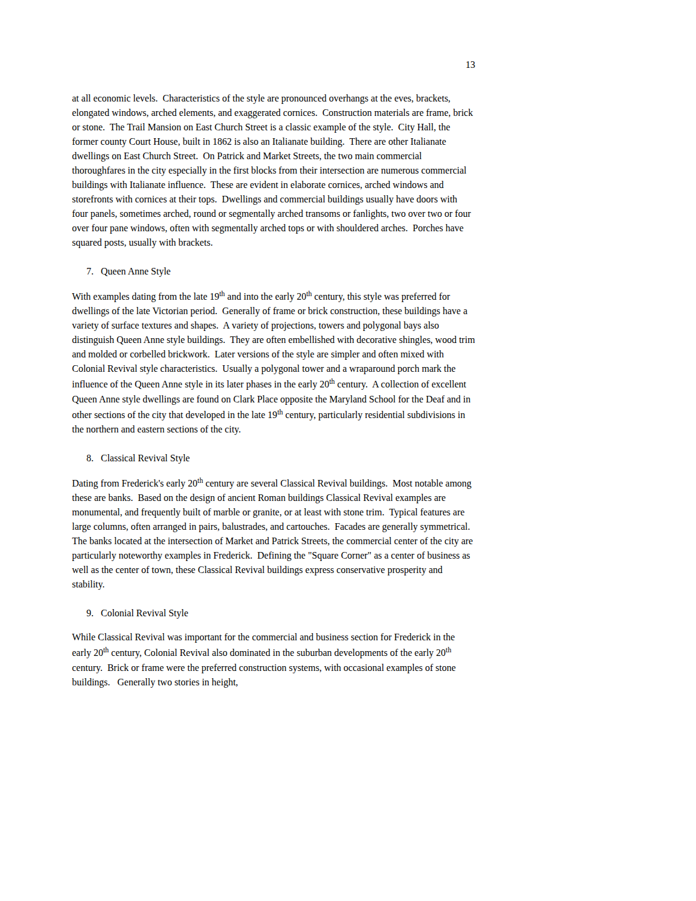13
at all economic levels. Characteristics of the style are pronounced overhangs at the eves, brackets, elongated windows, arched elements, and exaggerated cornices. Construction materials are frame, brick or stone. The Trail Mansion on East Church Street is a classic example of the style. City Hall, the former county Court House, built in 1862 is also an Italianate building. There are other Italianate dwellings on East Church Street. On Patrick and Market Streets, the two main commercial thoroughfares in the city especially in the first blocks from their intersection are numerous commercial buildings with Italianate influence. These are evident in elaborate cornices, arched windows and storefronts with cornices at their tops. Dwellings and commercial buildings usually have doors with four panels, sometimes arched, round or segmentally arched transoms or fanlights, two over two or four over four pane windows, often with segmentally arched tops or with shouldered arches. Porches have squared posts, usually with brackets.
7. Queen Anne Style
With examples dating from the late 19th and into the early 20th century, this style was preferred for dwellings of the late Victorian period. Generally of frame or brick construction, these buildings have a variety of surface textures and shapes. A variety of projections, towers and polygonal bays also distinguish Queen Anne style buildings. They are often embellished with decorative shingles, wood trim and molded or corbelled brickwork. Later versions of the style are simpler and often mixed with Colonial Revival style characteristics. Usually a polygonal tower and a wraparound porch mark the influence of the Queen Anne style in its later phases in the early 20th century. A collection of excellent Queen Anne style dwellings are found on Clark Place opposite the Maryland School for the Deaf and in other sections of the city that developed in the late 19th century, particularly residential subdivisions in the northern and eastern sections of the city.
8. Classical Revival Style
Dating from Frederick's early 20th century are several Classical Revival buildings. Most notable among these are banks. Based on the design of ancient Roman buildings Classical Revival examples are monumental, and frequently built of marble or granite, or at least with stone trim. Typical features are large columns, often arranged in pairs, balustrades, and cartouches. Facades are generally symmetrical. The banks located at the intersection of Market and Patrick Streets, the commercial center of the city are particularly noteworthy examples in Frederick. Defining the "Square Corner" as a center of business as well as the center of town, these Classical Revival buildings express conservative prosperity and stability.
9. Colonial Revival Style
While Classical Revival was important for the commercial and business section for Frederick in the early 20th century, Colonial Revival also dominated in the suburban developments of the early 20th century. Brick or frame were the preferred construction systems, with occasional examples of stone buildings. Generally two stories in height,